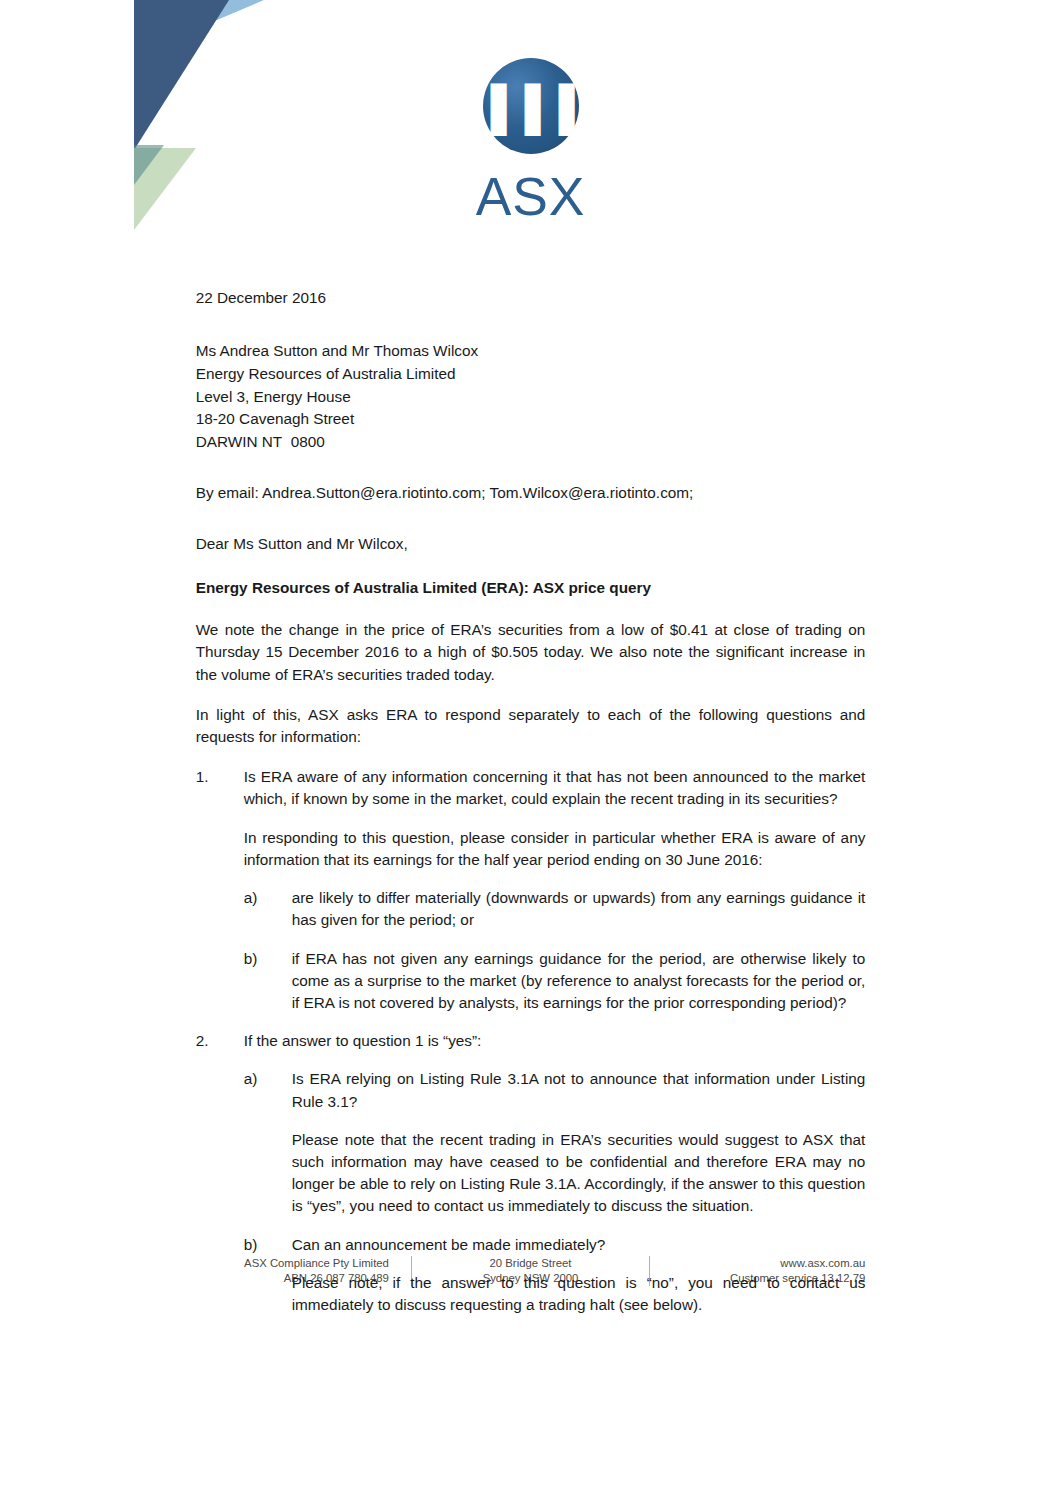❚❚❚
ASX
22 December 2016
Ms Andrea Sutton and Mr Thomas Wilcox
Energy Resources of Australia Limited
Level 3, Energy House
18-20 Cavenagh Street
DARWIN NT 0800
By email: Andrea.Sutton@era.riotinto.com; Tom.Wilcox@era.riotinto.com;
Dear Ms Sutton and Mr Wilcox,
Energy Resources of Australia Limited (ERA): ASX price query
We note the change in the price of ERA’s securities from a low of $0.41 at close of trading on Thursday 15 December 2016 to a high of $0.505 today. We also note the significant increase in the volume of ERA’s securities traded today.
In light of this, ASX asks ERA to respond separately to each of the following questions and requests for information:
Is ERA aware of any information concerning it that has not been announced to the market which, if known by some in the market, could explain the recent trading in its securities?
In responding to this question, please consider in particular whether ERA is aware of any information that its earnings for the half year period ending on 30 June 2016:
are likely to differ materially (downwards or upwards) from any earnings guidance it has given for the period; or
if ERA has not given any earnings guidance for the period, are otherwise likely to come as a surprise to the market (by reference to analyst forecasts for the period or, if ERA is not covered by analysts, its earnings for the prior corresponding period)?
If the answer to question 1 is “yes”:
Is ERA relying on Listing Rule 3.1A not to announce that information under Listing Rule 3.1?
Please note that the recent trading in ERA’s securities would suggest to ASX that such information may have ceased to be confidential and therefore ERA may no longer be able to rely on Listing Rule 3.1A. Accordingly, if the answer to this question is “yes”, you need to contact us immediately to discuss the situation.
Can an announcement be made immediately?
Please note, if the answer to this question is “no”, you need to contact us immediately to discuss requesting a trading halt (see below).
ASX Compliance Pty Limited
ABN 26 087 780 489
20 Bridge Street
Sydney NSW 2000
www.asx.com.au
Customer service 13 12 79